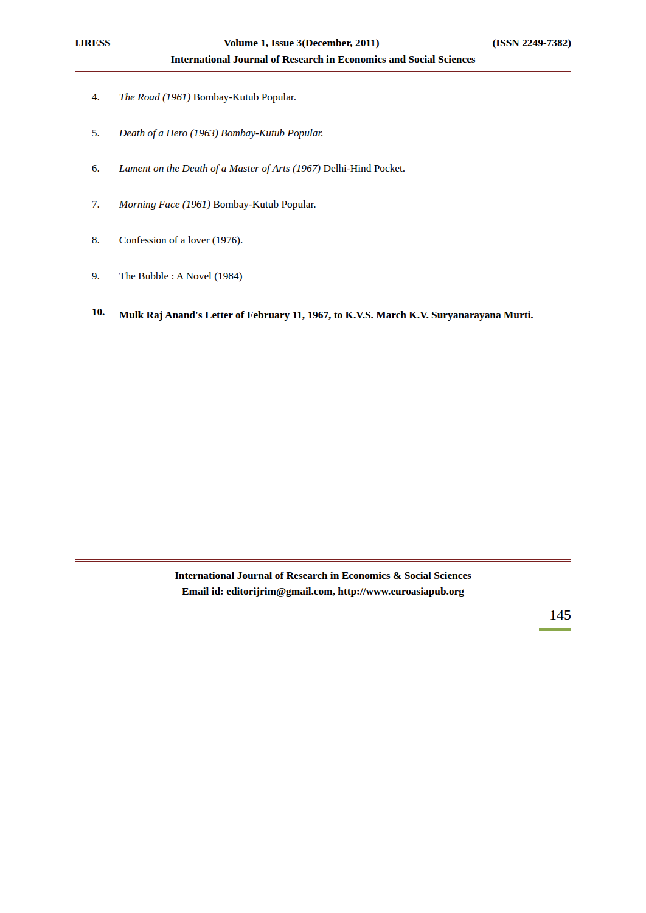IJRESS Volume 1, Issue 3(December, 2011) (ISSN 2249-7382)
International Journal of Research in Economics and Social Sciences
4. The Road (1961) Bombay-Kutub Popular.
5. Death of a Hero (1963) Bombay-Kutub Popular.
6. Lament on the Death of a Master of Arts (1967) Delhi-Hind Pocket.
7. Morning Face (1961) Bombay-Kutub Popular.
8. Confession of a lover (1976).
9. The Bubble : A Novel (1984)
10. Mulk Raj Anand's Letter of February 11, 1967, to K.V.S. March K.V. Suryanarayana Murti.
International Journal of Research in Economics & Social Sciences
Email id: editorijrim@gmail.com, http://www.euroasiapub.org
145